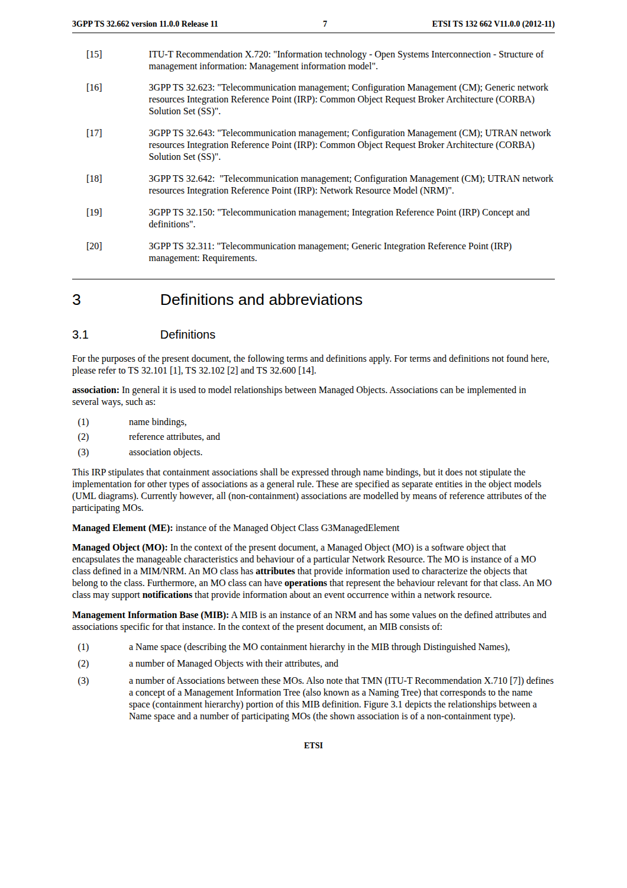3GPP TS 32.662 version 11.0.0 Release 11
7
ETSI TS 132 662 V11.0.0 (2012-11)
[15]
ITU-T Recommendation X.720: "Information technology - Open Systems Interconnection - Structure of management information: Management information model".
[16]
3GPP TS 32.623: "Telecommunication management; Configuration Management (CM); Generic network resources Integration Reference Point (IRP): Common Object Request Broker Architecture (CORBA) Solution Set (SS)".
[17]
3GPP TS 32.643: "Telecommunication management; Configuration Management (CM); UTRAN network resources Integration Reference Point (IRP): Common Object Request Broker Architecture (CORBA) Solution Set (SS)".
[18]
3GPP TS 32.642: "Telecommunication management; Configuration Management (CM); UTRAN network resources Integration Reference Point (IRP): Network Resource Model (NRM)".
[19]
3GPP TS 32.150: "Telecommunication management; Integration Reference Point (IRP) Concept and definitions".
[20]
3GPP TS 32.311: "Telecommunication management; Generic Integration Reference Point (IRP) management: Requirements.
3 Definitions and abbreviations
3.1 Definitions
For the purposes of the present document, the following terms and definitions apply. For terms and definitions not found here, please refer to TS 32.101 [1], TS 32.102 [2] and TS 32.600 [14].
association: In general it is used to model relationships between Managed Objects. Associations can be implemented in several ways, such as:
name bindings,
reference attributes, and
association objects.
This IRP stipulates that containment associations shall be expressed through name bindings, but it does not stipulate the implementation for other types of associations as a general rule. These are specified as separate entities in the object models (UML diagrams). Currently however, all (non-containment) associations are modelled by means of reference attributes of the participating MOs.
Managed Element (ME): instance of the Managed Object Class G3ManagedElement
Managed Object (MO): In the context of the present document, a Managed Object (MO) is a software object that encapsulates the manageable characteristics and behaviour of a particular Network Resource. The MO is instance of a MO class defined in a MIM/NRM. An MO class has attributes that provide information used to characterize the objects that belong to the class. Furthermore, an MO class can have operations that represent the behaviour relevant for that class. An MO class may support notifications that provide information about an event occurrence within a network resource.
Management Information Base (MIB): A MIB is an instance of an NRM and has some values on the defined attributes and associations specific for that instance. In the context of the present document, an MIB consists of:
a Name space (describing the MO containment hierarchy in the MIB through Distinguished Names),
a number of Managed Objects with their attributes, and
a number of Associations between these MOs. Also note that TMN (ITU-T Recommendation X.710 [7]) defines a concept of a Management Information Tree (also known as a Naming Tree) that corresponds to the name space (containment hierarchy) portion of this MIB definition. Figure 3.1 depicts the relationships between a Name space and a number of participating MOs (the shown association is of a non-containment type).
ETSI